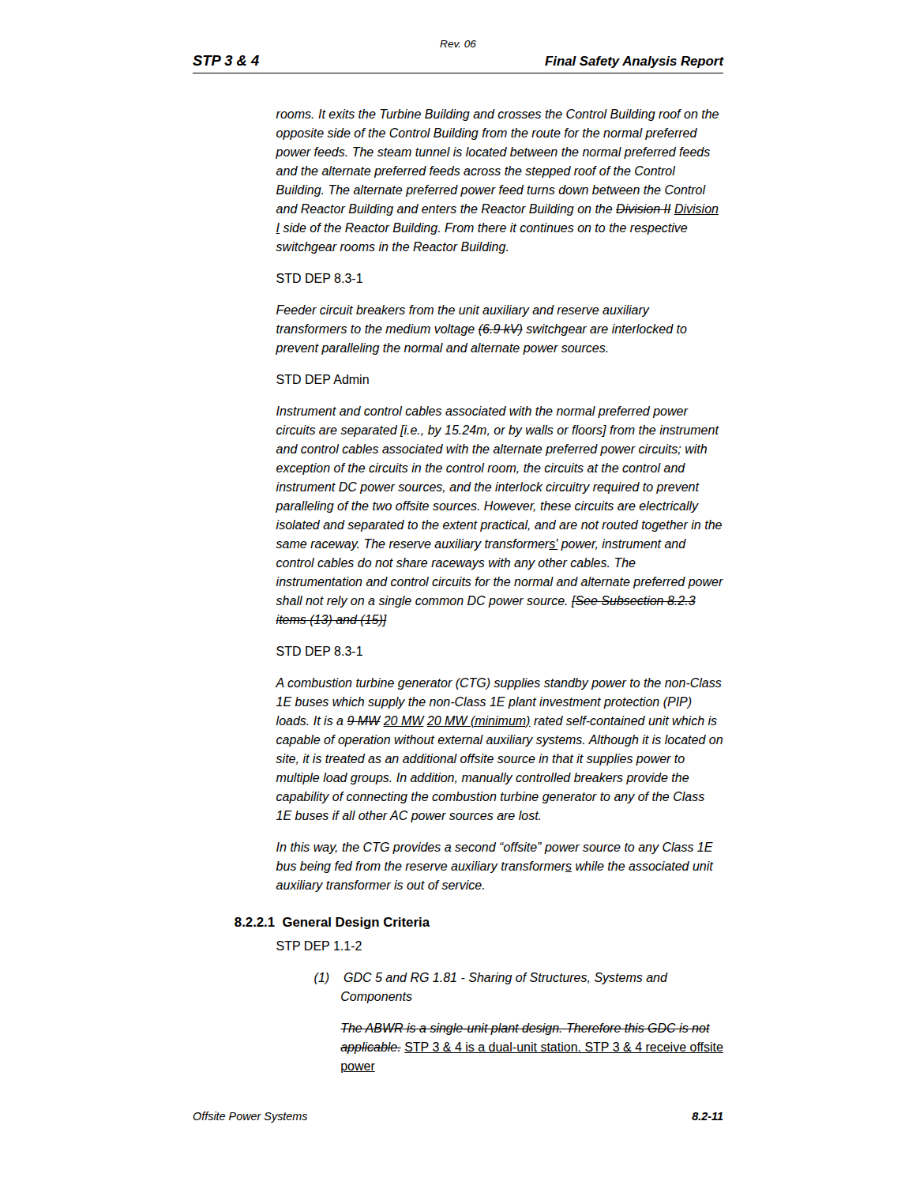Rev. 06
STP 3 & 4
Final Safety Analysis Report
rooms. It exits the Turbine Building and crosses the Control Building roof on the opposite side of the Control Building from the route for the normal preferred power feeds. The steam tunnel is located between the normal preferred feeds and the alternate preferred feeds across the stepped roof of the Control Building. The alternate preferred power feed turns down between the Control and Reactor Building and enters the Reactor Building on the Division II Division I side of the Reactor Building. From there it continues on to the respective switchgear rooms in the Reactor Building.
STD DEP 8.3-1
Feeder circuit breakers from the unit auxiliary and reserve auxiliary transformers to the medium voltage (6.9 kV) switchgear are interlocked to prevent paralleling the normal and alternate power sources.
STD DEP Admin
Instrument and control cables associated with the normal preferred power circuits are separated [i.e., by 15.24m, or by walls or floors] from the instrument and control cables associated with the alternate preferred power circuits; with exception of the circuits in the control room, the circuits at the control and instrument DC power sources, and the interlock circuitry required to prevent paralleling of the two offsite sources. However, these circuits are electrically isolated and separated to the extent practical, and are not routed together in the same raceway. The reserve auxiliary transformers' power, instrument and control cables do not share raceways with any other cables. The instrumentation and control circuits for the normal and alternate preferred power shall not rely on a single common DC power source. [See Subsection 8.2.3 items (13) and (15)]
STD DEP 8.3-1
A combustion turbine generator (CTG) supplies standby power to the non-Class 1E buses which supply the non-Class 1E plant investment protection (PIP) loads. It is a 9 MW 20 MW 20 MW (minimum) rated self-contained unit which is capable of operation without external auxiliary systems. Although it is located on site, it is treated as an additional offsite source in that it supplies power to multiple load groups. In addition, manually controlled breakers provide the capability of connecting the combustion turbine generator to any of the Class 1E buses if all other AC power sources are lost.
In this way, the CTG provides a second “offsite” power source to any Class 1E bus being fed from the reserve auxiliary transformers while the associated unit auxiliary transformer is out of service.
8.2.2.1 General Design Criteria
STP DEP 1.1-2
(1) GDC 5 and RG 1.81 - Sharing of Structures, Systems and Components
The ABWR is a single-unit plant design. Therefore this GDC is not applicable. STP 3 & 4 is a dual-unit station. STP 3 & 4 receive offsite power
Offsite Power Systems
8.2-11